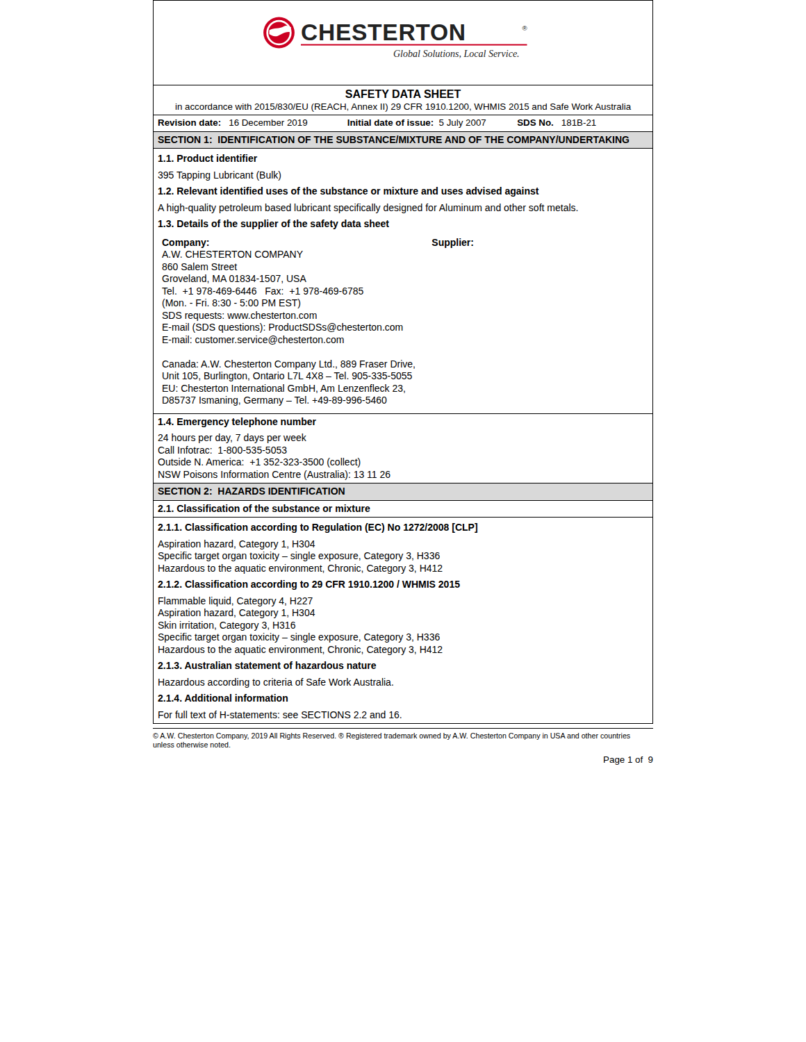| SAFETY DATA SHEET in accordance with 2015/830/EU (REACH, Annex II) 29 CFR 1910.1200, WHMIS 2015 and Safe Work Australia |
| Revision date: 16 December 2019 | Initial date of issue: 5 July 2007 | SDS No. 181B-21 |
| SECTION 1: IDENTIFICATION OF THE SUBSTANCE/MIXTURE AND OF THE COMPANY/UNDERTAKING |
| 1.1. Product identifier |
| 395 Tapping Lubricant (Bulk) |
| 1.2. Relevant identified uses of the substance or mixture and uses advised against |
| A high-quality petroleum based lubricant specifically designed for Aluminum and other soft metals. |
| 1.3. Details of the supplier of the safety data sheet |
| / Company: A.W. CHESTERTON COMPANY 860 Salem Street Groveland, MA 01834-1507, USA Tel. +1 978-469-6446 Fax: +1 978-469-6785 (Mon. - Fri. 8:30 - 5:00 PM EST) SDS requests: www.chesterton.com E-mail (SDS questions): ProductSDSs@chesterton.com E-mail: customer.service@chesterton.com Canada: A.W. Chesterton Company Ltd., 889 Fraser Drive, Unit 105, Burlington, Ontario L7L 4X8 – Tel. 905-335-5055 EU: Chesterton International GmbH, Am Lenzenfleck 23, D85737 Ismaning, Germany – Tel. +49-89-996-5460 / Supplier: / |
| 1.4. Emergency telephone number |
| 24 hours per day, 7 days per week Call Infotrac: 1-800-535-5053 Outside N. America: +1 352-323-3500 (collect) NSW Poisons Information Centre (Australia): 13 11 26 |
| SECTION 2: HAZARDS IDENTIFICATION |
| 2.1. Classification of the substance or mixture |
| 2.1.1. Classification according to Regulation (EC) No 1272/2008 [CLP] |
| Aspiration hazard, Category 1, H304 Specific target organ toxicity – single exposure, Category 3, H336 Hazardous to the aquatic environment, Chronic, Category 3, H412 |
| 2.1.2. Classification according to 29 CFR 1910.1200 / WHMIS 2015 |
| Flammable liquid, Category 4, H227 Aspiration hazard, Category 1, H304 Skin irritation, Category 3, H316 Specific target organ toxicity – single exposure, Category 3, H336 Hazardous to the aquatic environment, Chronic, Category 3, H412 |
| 2.1.3. Australian statement of hazardous nature |
| Hazardous according to criteria of Safe Work Australia. |
| 2.1.4. Additional information |
| For full text of H-statements: see SECTIONS 2.2 and 16. |
© A.W. Chesterton Company, 2019 All Rights Reserved. ® Registered trademark owned by A.W. Chesterton Company in USA and other countries unless otherwise noted.
Page 1 of 9